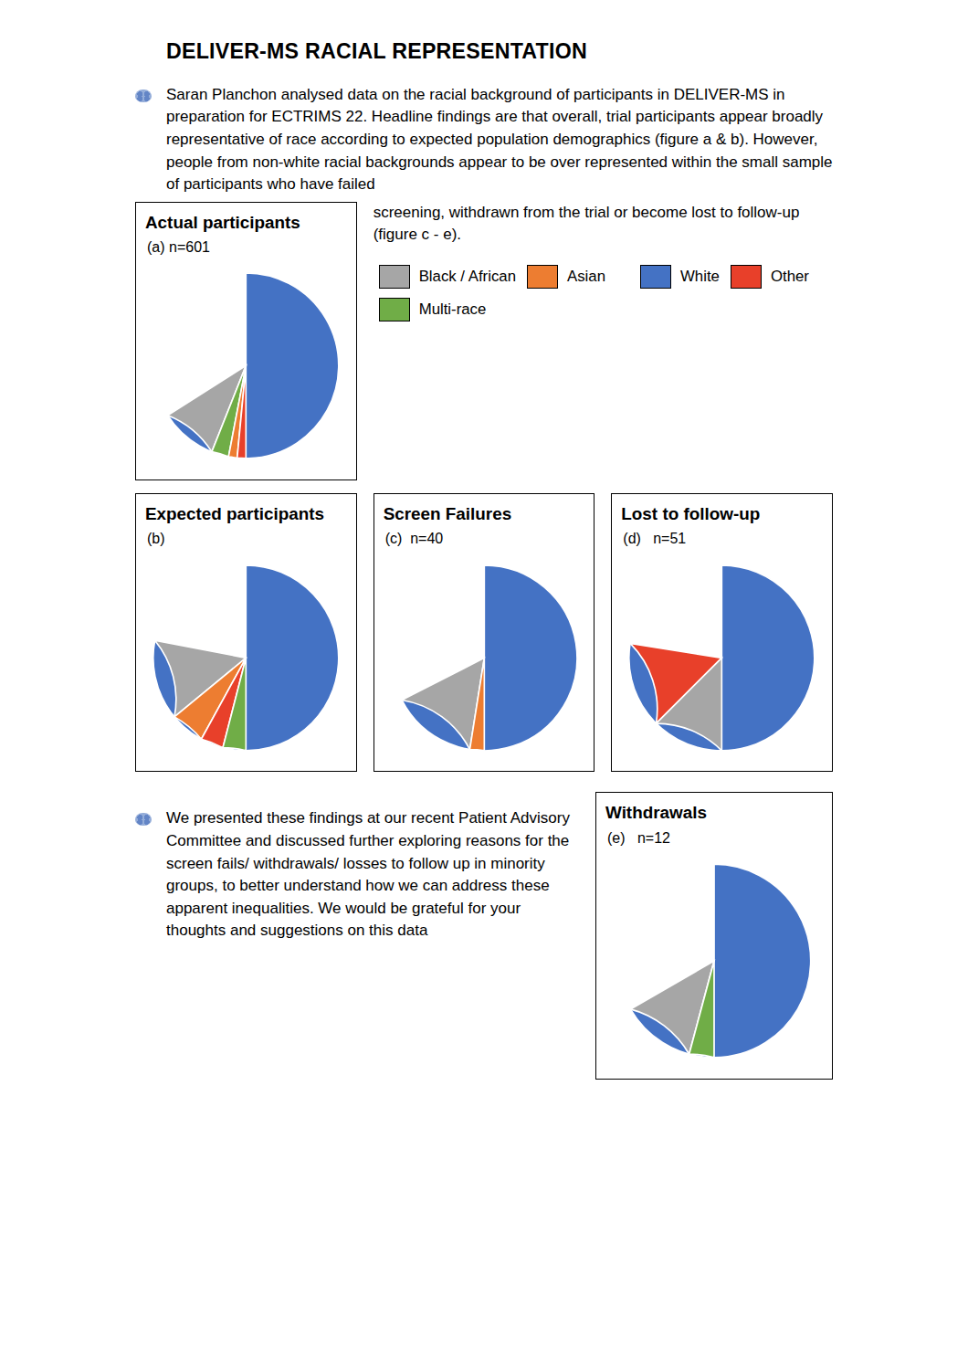DELIVER-MS RACIAL REPRESENTATION
Saran Planchon analysed data on the racial background of participants in DELIVER-MS in preparation for ECTRIMS 22. Headline findings are that overall, trial participants appear broadly representative of race according to expected population demographics (figure a & b). However, people from non-white racial backgrounds appear to be over represented within the small sample of participants who have failed
Actual participants
(a) n=601
screening, withdrawn from the trial or become lost to follow-up (figure c - e).
Black / African
Asian
White
Other
Multi-race
Expected participants
(b)
Screen Failures
(c) n=40
Lost to follow-up
(d) n=51
We presented these findings at our recent Patient Advisory Committee and discussed further exploring reasons for the screen fails/ withdrawals/ losses to follow up in minority groups, to better understand how we can address these apparent inequalities. We would be grateful for your thoughts and suggestions on this data
Withdrawals
(e) n=12